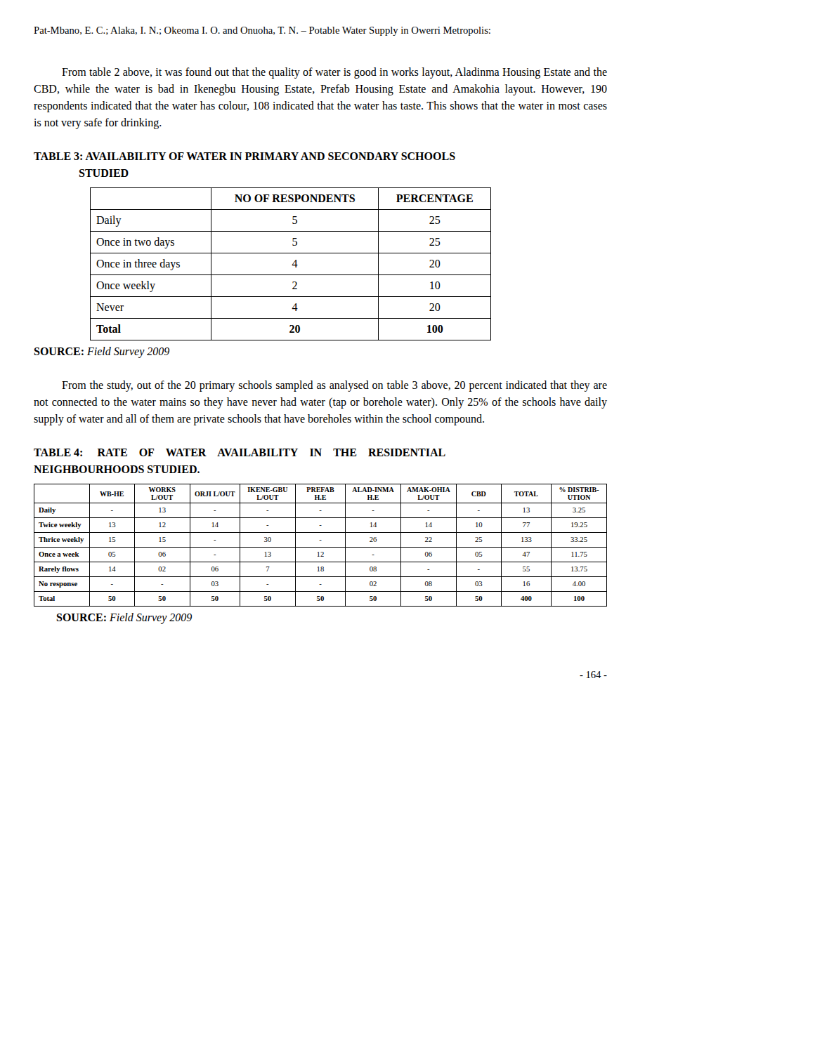Pat-Mbano, E. C.; Alaka, I. N.; Okeoma I. O. and Onuoha, T. N. – Potable Water Supply in Owerri Metropolis:
From table 2 above, it was found out that the quality of water is good in works layout, Aladinma Housing Estate and the CBD, while the water is bad in Ikenegbu Housing Estate, Prefab Housing Estate and Amakohia layout. However, 190 respondents indicated that the water has colour, 108 indicated that the water has taste. This shows that the water in most cases is not very safe for drinking.
TABLE 3: AVAILABILITY OF WATER IN PRIMARY AND SECONDARY SCHOOLS
STUDIED
| | NO OF RESPONDENTS | PERCENTAGE |
| --- | --- | --- |
| Daily | 5 | 25 |
| Once in two days | 5 | 25 |
| Once in three days | 4 | 20 |
| Once weekly | 2 | 10 |
| Never | 4 | 20 |
| Total | 20 | 100 |
SOURCE: Field Survey 2009
From the study, out of the 20 primary schools sampled as analysed on table 3 above, 20 percent indicated that they are not connected to the water mains so they have never had water (tap or borehole water). Only 25% of the schools have daily supply of water and all of them are private schools that have boreholes within the school compound.
TABLE 4: RATE OF WATER AVAILABILITY IN THE RESIDENTIAL
NEIGHBOURHOODS STUDIED.
| | WB-HE | WORKS L/OUT | ORJI L/OUT | IKENE-GBU L/OUT | PREFAB H.E | ALAD-INMA H.E | AMAK-OHIA L/OUT | CBD | TOTAL | % DISTRIB-UTION |
| --- | --- | --- | --- | --- | --- | --- | --- | --- | --- | --- |
| Daily | - | 13 | - | - | - | - | - | - | 13 | 3.25 |
| Twice weekly | 13 | 12 | 14 | - | - | 14 | 14 | 10 | 77 | 19.25 |
| Thrice weekly | 15 | 15 | - | 30 | - | 26 | 22 | 25 | 133 | 33.25 |
| Once a week | 05 | 06 | - | 13 | 12 | - | 06 | 05 | 47 | 11.75 |
| Rarely flows | 14 | 02 | 06 | 7 | 18 | 08 | - | - | 55 | 13.75 |
| No response | - | - | 03 | - | - | 02 | 08 | 03 | 16 | 4.00 |
| Total | 50 | 50 | 50 | 50 | 50 | 50 | 50 | 50 | 400 | 100 |
SOURCE: Field Survey 2009
- 164 -